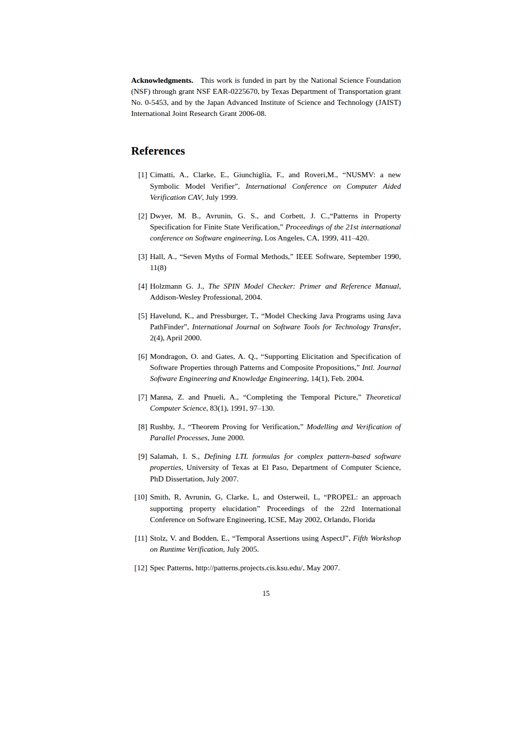Acknowledgments. This work is funded in part by the National Science Foundation (NSF) through grant NSF EAR-0225670, by Texas Department of Transportation grant No. 0-5453, and by the Japan Advanced Institute of Science and Technology (JAIST) International Joint Research Grant 2006-08.
References
Cimatti, A., Clarke, E., Giunchiglia, F., and Roveri,M., “NUSMV: a new Symbolic Model Verifier”, International Conference on Computer Aided Verification CAV, July 1999.
Dwyer, M. B., Avrunin, G. S., and Corbett, J. C.,“Patterns in Property Specification for Finite State Verification,” Proceedings of the 21st international conference on Software engineering, Los Angeles, CA, 1999, 411–420.
Hall, A., “Seven Myths of Formal Methods,” IEEE Software, September 1990, 11(8)
Holzmann G. J., The SPIN Model Checker: Primer and Reference Manual, Addison-Wesley Professional, 2004.
Havelund, K., and Pressburger, T., “Model Checking Java Programs using Java PathFinder”, International Journal on Software Tools for Technology Transfer, 2(4), April 2000.
Mondragon, O. and Gates, A. Q., “Supporting Elicitation and Specification of Software Properties through Patterns and Composite Propositions,” Intl. Journal Software Engineering and Knowledge Engineering, 14(1), Feb. 2004.
Manna, Z. and Pnueli, A., “Completing the Temporal Picture,” Theoretical Computer Science, 83(1), 1991, 97–130.
Rushby, J., “Theorem Proving for Verification,” Modelling and Verification of Parallel Processes, June 2000.
Salamah, I. S., Defining LTL formulas for complex pattern-based software properties, University of Texas at El Paso, Department of Computer Science, PhD Dissertation, July 2007.
Smith, R, Avrunin, G, Clarke, L, and Osterweil, L, “PROPEL: an approach supporting property elucidation” Proceedings of the 22rd International Conference on Software Engineering, ICSE, May 2002, Orlando, Florida
Stolz, V. and Bodden, E., “Temporal Assertions using AspectJ”, Fifth Workshop on Runtime Verification, July 2005.
Spec Patterns, http://patterns.projects.cis.ksu.edu/, May 2007.
15